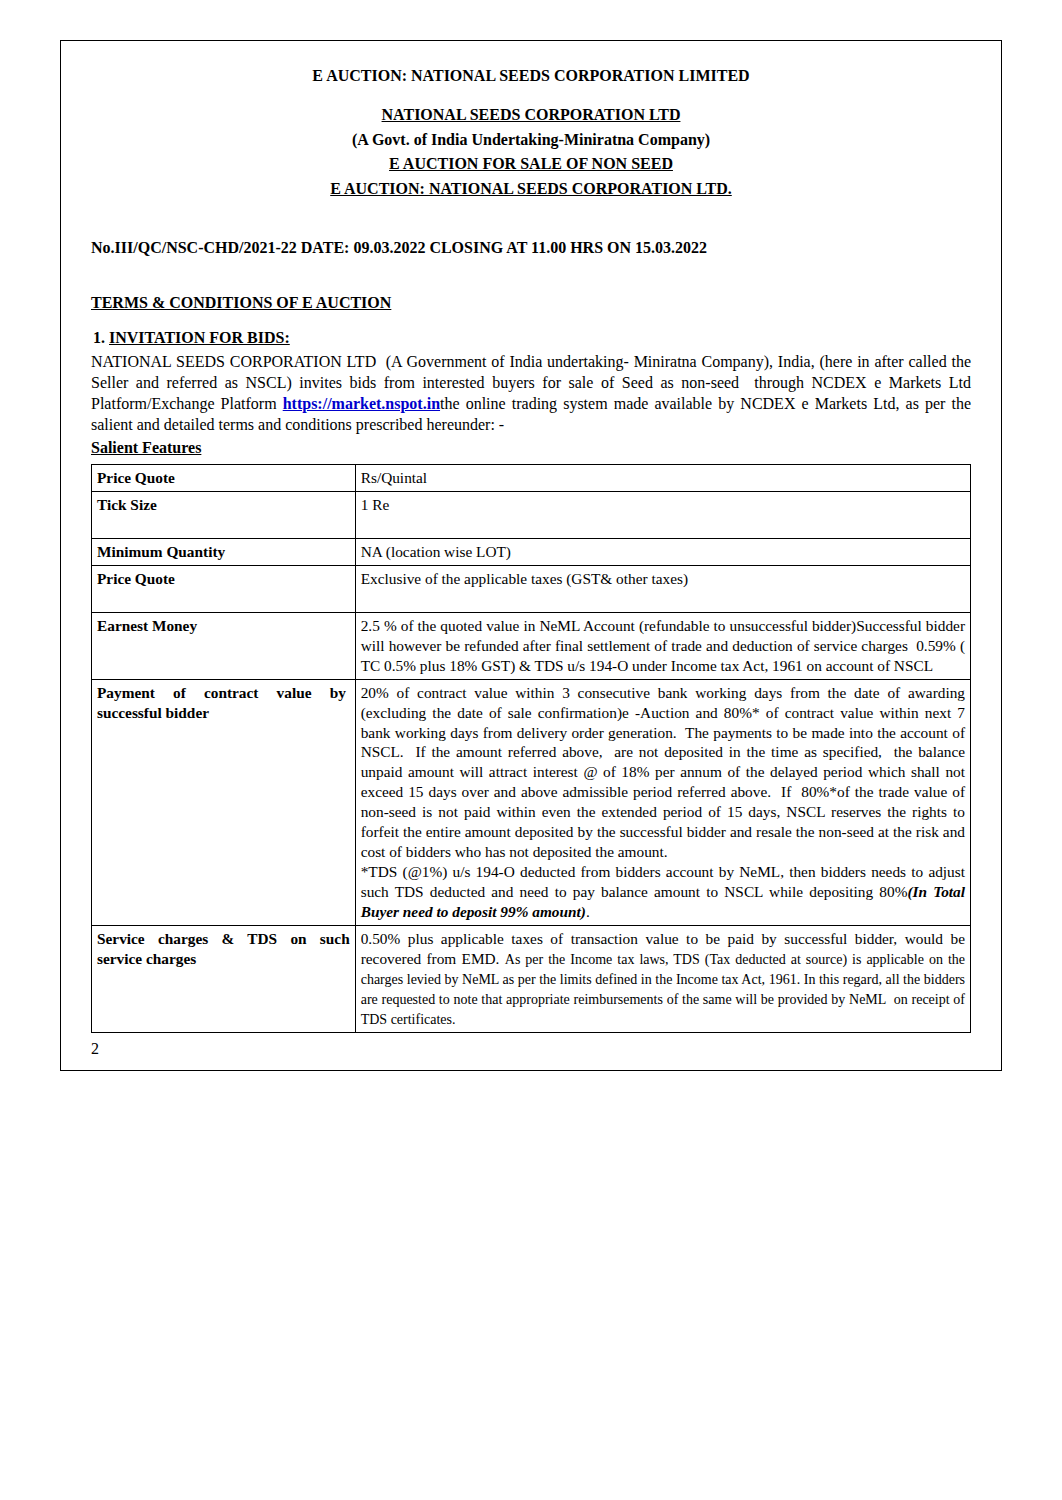E AUCTION: NATIONAL SEEDS CORPORATION LIMITED
NATIONAL SEEDS CORPORATION LTD
(A Govt. of India Undertaking-Miniratna Company)
E AUCTION FOR SALE OF NON SEED
E AUCTION: NATIONAL SEEDS CORPORATION LTD.
No.III/QC/NSC-CHD/2021-22 DATE: 09.03.2022 CLOSING AT 11.00 HRS ON 15.03.2022
TERMS & CONDITIONS OF E AUCTION
INVITATION FOR BIDS:
NATIONAL SEEDS CORPORATION LTD (A Government of India undertaking- Miniratna Company), India, (here in after called the Seller and referred as NSCL) invites bids from interested buyers for sale of Seed as non-seed through NCDEX e Markets Ltd Platform/Exchange Platform https://market.nspot.inthe online trading system made available by NCDEX e Markets Ltd, as per the salient and detailed terms and conditions prescribed hereunder: -
Salient Features
| Price Quote | Rs/Quintal |
| Tick Size | 1 Re |
| Minimum Quantity | NA (location wise LOT) |
| Price Quote | Exclusive of the applicable taxes (GST& other taxes) |
| Earnest Money | 2.5 % of the quoted value in NeML Account (refundable to unsuccessful bidder)Successful bidder will however be refunded after final settlement of trade and deduction of service charges 0.59% ( TC 0.5% plus 18% GST) & TDS u/s 194-O under Income tax Act, 1961 on account of NSCL |
| Payment of contract value by successful bidder | 20% of contract value within 3 consecutive bank working days from the date of awarding (excluding the date of sale confirmation)e -Auction and 80%* of contract value within next 7 bank working days from delivery order generation. The payments to be made into the account of NSCL. If the amount referred above, are not deposited in the time as specified, the balance unpaid amount will attract interest @ of 18% per annum of the delayed period which shall not exceed 15 days over and above admissible period referred above. If 80%*of the trade value of non-seed is not paid within even the extended period of 15 days, NSCL reserves the rights to forfeit the entire amount deposited by the successful bidder and resale the non-seed at the risk and cost of bidders who has not deposited the amount. *TDS (@1%) u/s 194-O deducted from bidders account by NeML, then bidders needs to adjust such TDS deducted and need to pay balance amount to NSCL while depositing 80% (In Total Buyer need to deposit 99% amount) . |
| Service charges & TDS on such service charges | 0.50% plus applicable taxes of transaction value to be paid by successful bidder, would be recovered from EMD. As per the Income tax laws, TDS (Tax deducted at source) is applicable on the charges levied by NeML as per the limits defined in the Income tax Act, 1961. In this regard, all the bidders are requested to note that appropriate reimbursements of the same will be provided by NeML on receipt of TDS certificates. |
2